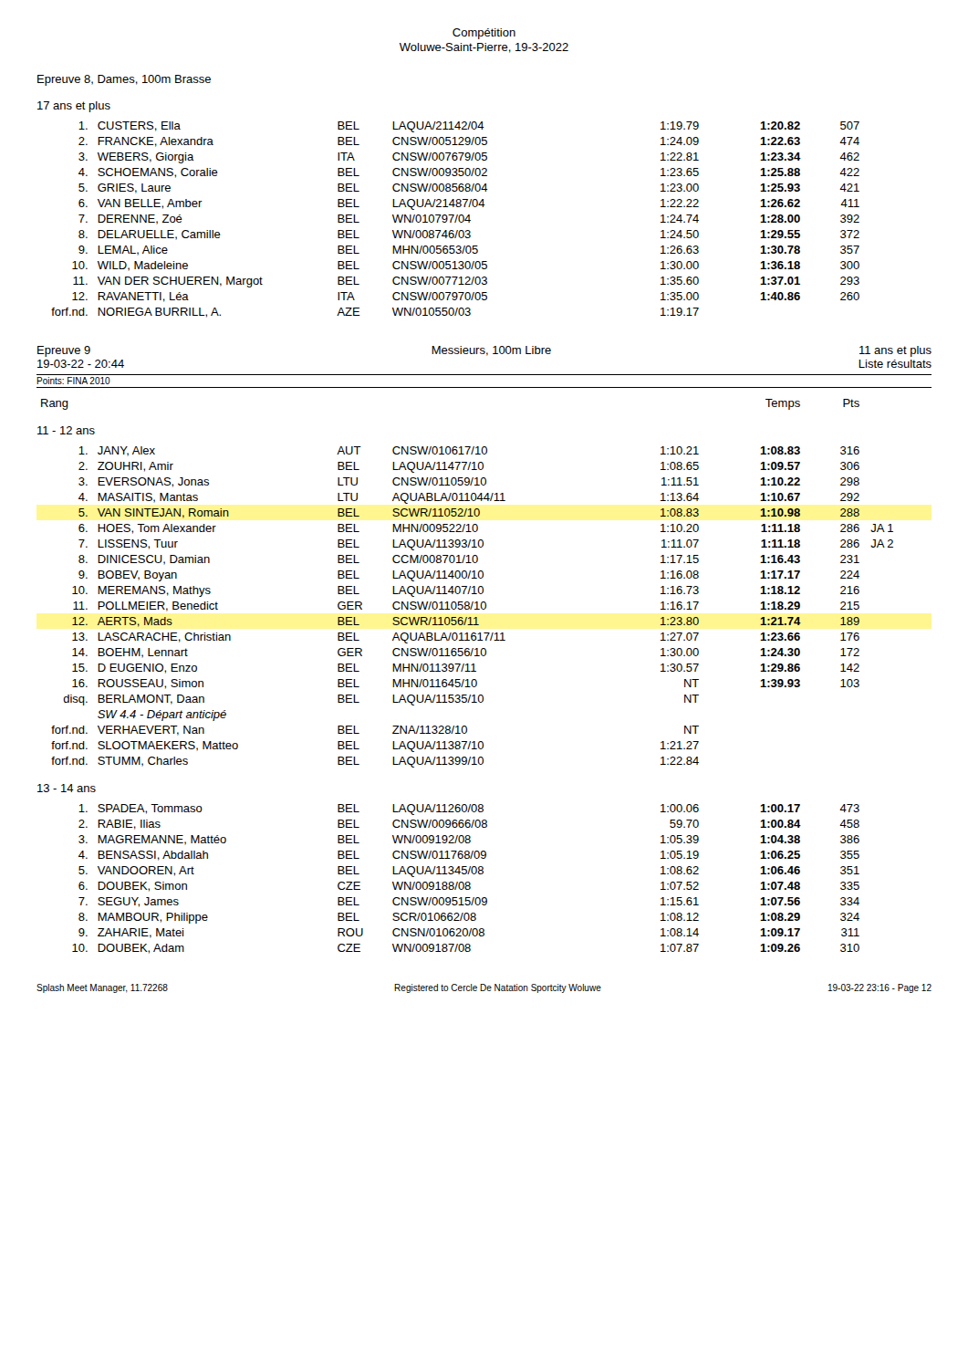Compétition
Woluwe-Saint-Pierre, 19-3-2022
Epreuve 8, Dames, 100m Brasse
17 ans et plus
| 1. | CUSTERS, Ella | BEL | LAQUA/21142/04 | 1:19.79 | 1:20.82 | 507 | |
| 2. | FRANCKE, Alexandra | BEL | CNSW/005129/05 | 1:24.09 | 1:22.63 | 474 | |
| 3. | WEBERS, Giorgia | ITA | CNSW/007679/05 | 1:22.81 | 1:23.34 | 462 | |
| 4. | SCHOEMANS, Coralie | BEL | CNSW/009350/02 | 1:23.65 | 1:25.88 | 422 | |
| 5. | GRIES, Laure | BEL | CNSW/008568/04 | 1:23.00 | 1:25.93 | 421 | |
| 6. | VAN BELLE, Amber | BEL | LAQUA/21487/04 | 1:22.22 | 1:26.62 | 411 | |
| 7. | DERENNE, Zoé | BEL | WN/010797/04 | 1:24.74 | 1:28.00 | 392 | |
| 8. | DELARUELLE, Camille | BEL | WN/008746/03 | 1:24.50 | 1:29.55 | 372 | |
| 9. | LEMAL, Alice | BEL | MHN/005653/05 | 1:26.63 | 1:30.78 | 357 | |
| 10. | WILD, Madeleine | BEL | CNSW/005130/05 | 1:30.00 | 1:36.18 | 300 | |
| 11. | VAN DER SCHUEREN, Margot | BEL | CNSW/007712/03 | 1:35.60 | 1:37.01 | 293 | |
| 12. | RAVANETTI, Léa | ITA | CNSW/007970/05 | 1:35.00 | 1:40.86 | 260 | |
| forf.nd. | NORIEGA BURRILL, A. | AZE | WN/010550/03 | 1:19.17 | | | |
Epreuve 9
19-03-22 - 20:44
Messieurs, 100m Libre
11 ans et plus
Liste résultats
Points: FINA 2010
| Rang | | | | | Temps | Pts | |
11 - 12 ans
| 1. | JANY, Alex | AUT | CNSW/010617/10 | 1:10.21 | 1:08.83 | 316 | |
| 2. | ZOUHRI, Amir | BEL | LAQUA/11477/10 | 1:08.65 | 1:09.57 | 306 | |
| 3. | EVERSONAS, Jonas | LTU | CNSW/011059/10 | 1:11.51 | 1:10.22 | 298 | |
| 4. | MASAITIS, Mantas | LTU | AQUABLA/011044/11 | 1:13.64 | 1:10.67 | 292 | |
| 5. | VAN SINTEJAN, Romain | BEL | SCWR/11052/10 | 1:08.83 | 1:10.98 | 288 | |
| 6. | HOES, Tom Alexander | BEL | MHN/009522/10 | 1:10.20 | 1:11.18 | 286 | JA 1 |
| 7. | LISSENS, Tuur | BEL | LAQUA/11393/10 | 1:11.07 | 1:11.18 | 286 | JA 2 |
| 8. | DINICESCU, Damian | BEL | CCM/008701/10 | 1:17.15 | 1:16.43 | 231 | |
| 9. | BOBEV, Boyan | BEL | LAQUA/11400/10 | 1:16.08 | 1:17.17 | 224 | |
| 10. | MEREMANS, Mathys | BEL | LAQUA/11407/10 | 1:16.73 | 1:18.12 | 216 | |
| 11. | POLLMEIER, Benedict | GER | CNSW/011058/10 | 1:16.17 | 1:18.29 | 215 | |
| 12. | AERTS, Mads | BEL | SCWR/11056/11 | 1:23.80 | 1:21.74 | 189 | |
| 13. | LASCARACHE, Christian | BEL | AQUABLA/011617/11 | 1:27.07 | 1:23.66 | 176 | |
| 14. | BOEHM, Lennart | GER | CNSW/011656/10 | 1:30.00 | 1:24.30 | 172 | |
| 15. | D EUGENIO, Enzo | BEL | MHN/011397/11 | 1:30.57 | 1:29.86 | 142 | |
| 16. | ROUSSEAU, Simon | BEL | MHN/011645/10 | NT | 1:39.93 | 103 | |
| disq. | BERLAMONT, Daan | BEL | LAQUA/11535/10 | NT | | | |
| | SW 4.4 - Départ anticipé |
| forf.nd. | VERHAEVERT, Nan | BEL | ZNA/11328/10 | NT | | | |
| forf.nd. | SLOOTMAEKERS, Matteo | BEL | LAQUA/11387/10 | 1:21.27 | | | |
| forf.nd. | STUMM, Charles | BEL | LAQUA/11399/10 | 1:22.84 | | | |
13 - 14 ans
| 1. | SPADEA, Tommaso | BEL | LAQUA/11260/08 | 1:00.06 | 1:00.17 | 473 | |
| 2. | RABIE, Ilias | BEL | CNSW/009666/08 | 59.70 | 1:00.84 | 458 | |
| 3. | MAGREMANNE, Mattéo | BEL | WN/009192/08 | 1:05.39 | 1:04.38 | 386 | |
| 4. | BENSASSI, Abdallah | BEL | CNSW/011768/09 | 1:05.19 | 1:06.25 | 355 | |
| 5. | VANDOOREN, Art | BEL | LAQUA/11345/08 | 1:08.62 | 1:06.46 | 351 | |
| 6. | DOUBEK, Simon | CZE | WN/009188/08 | 1:07.52 | 1:07.48 | 335 | |
| 7. | SEGUY, James | BEL | CNSW/009515/09 | 1:15.61 | 1:07.56 | 334 | |
| 8. | MAMBOUR, Philippe | BEL | SCR/010662/08 | 1:08.12 | 1:08.29 | 324 | |
| 9. | ZAHARIE, Matei | ROU | CNSN/010620/08 | 1:08.14 | 1:09.17 | 311 | |
| 10. | DOUBEK, Adam | CZE | WN/009187/08 | 1:07.87 | 1:09.26 | 310 | |
Splash Meet Manager, 11.72268
Registered to Cercle De Natation Sportcity Woluwe
19-03-22 23:16 - Page 12